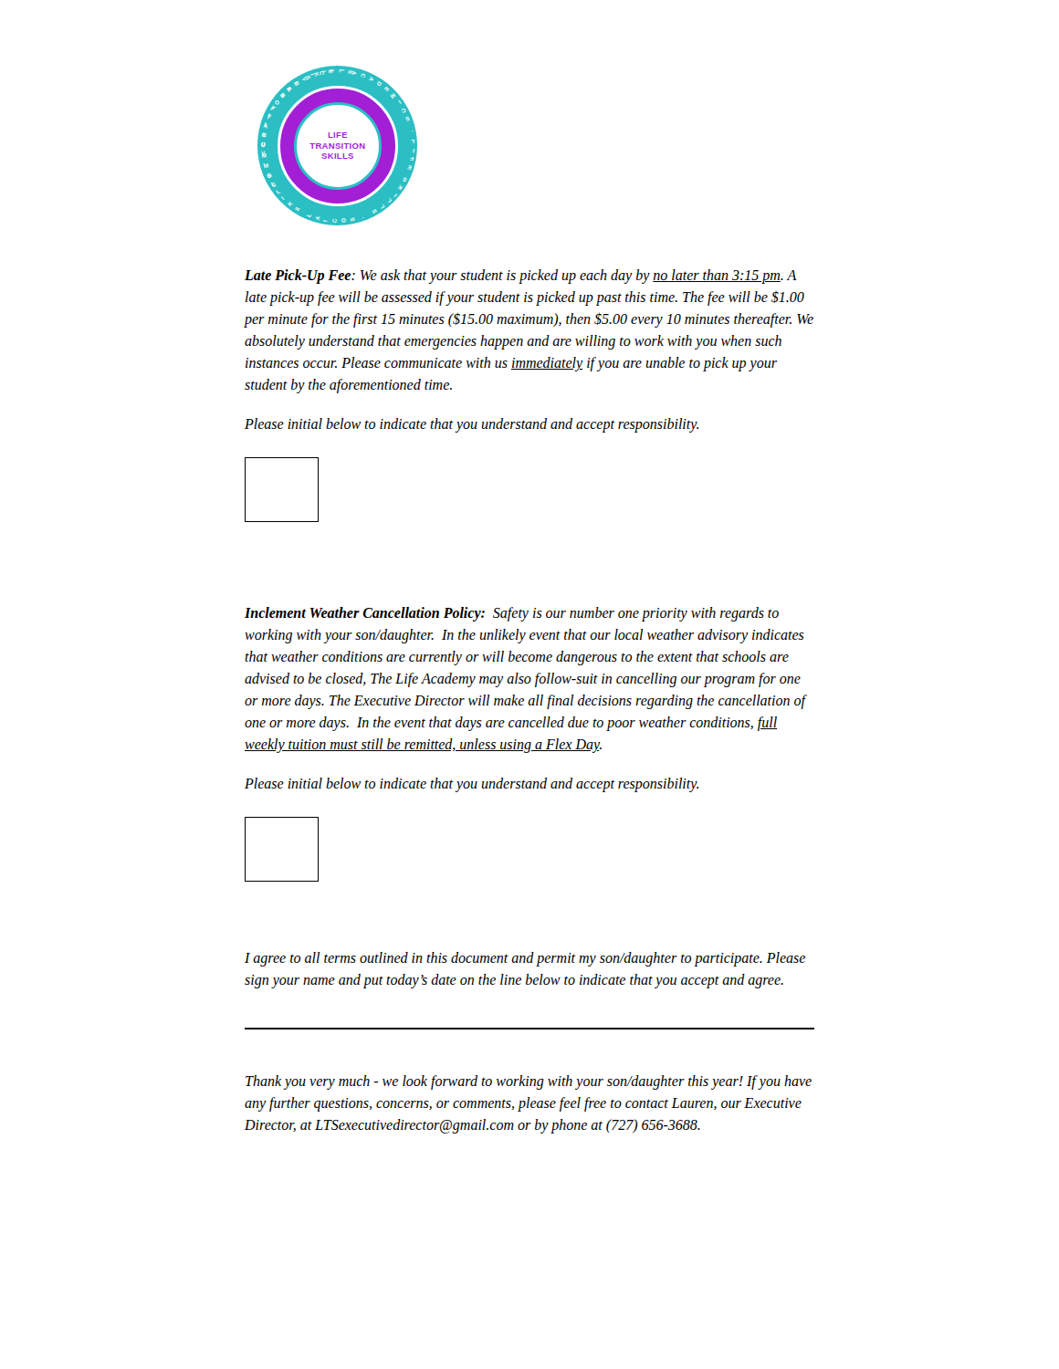C O M M U N I T Y S E R V I C E · A C A D E M I C S · L I F E S K I L L S · S O C I A L S K I L L S · V O C A T I O N A L S K I L L S
Life
Transition
Skills
Late Pick-Up Fee: We ask that your student is picked up each day by no later than 3:15 pm. A late pick-up fee will be assessed if your student is picked up past this time. The fee will be $1.00 per minute for the first 15 minutes ($15.00 maximum), then $5.00 every 10 minutes thereafter. We absolutely understand that emergencies happen and are willing to work with you when such instances occur. Please communicate with us immediately if you are unable to pick up your student by the aforementioned time.
Please initial below to indicate that you understand and accept responsibility.
Inclement Weather Cancellation Policy: Safety is our number one priority with regards to working with your son/daughter. In the unlikely event that our local weather advisory indicates that weather conditions are currently or will become dangerous to the extent that schools are advised to be closed, The Life Academy may also follow-suit in cancelling our program for one or more days. The Executive Director will make all final decisions regarding the cancellation of one or more days. In the event that days are cancelled due to poor weather conditions, full weekly tuition must still be remitted, unless using a Flex Day.
Please initial below to indicate that you understand and accept responsibility.
I agree to all terms outlined in this document and permit my son/daughter to participate. Please sign your name and put today’s date on the line below to indicate that you accept and agree.
Thank you very much - we look forward to working with your son/daughter this year! If you have any further questions, concerns, or comments, please feel free to contact Lauren, our Executive Director, at LTSexecutivedirector@gmail.com or by phone at (727) 656-3688.